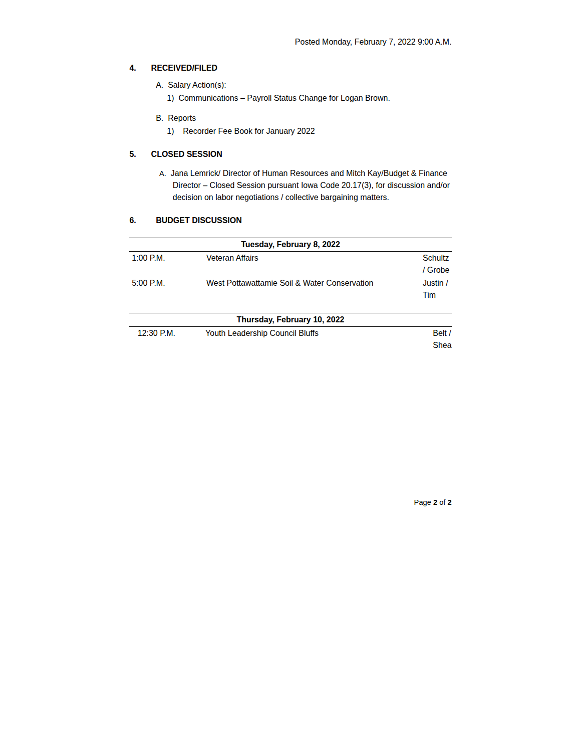Posted Monday, February 7, 2022 9:00 A.M.
4. RECEIVED/FILED
A. Salary Action(s):
1) Communications – Payroll Status Change for Logan Brown.
B. Reports
1) Recorder Fee Book for January 2022
5. CLOSED SESSION
A. Jana Lemrick/ Director of Human Resources and Mitch Kay/Budget & Finance Director – Closed Session pursuant Iowa Code 20.17(3), for discussion and/or decision on labor negotiations / collective bargaining matters.
6. BUDGET DISCUSSION
| Tuesday, February 8, 2022 |
| 1:00 P.M. | Veteran Affairs | Schultz / Grobe |
| 5:00 P.M. | West Pottawattamie Soil & Water Conservation | Justin / Tim |
| Thursday, February 10, 2022 |
| 12:30 P.M. | Youth Leadership Council Bluffs | Belt / Shea |
Page 2 of 2